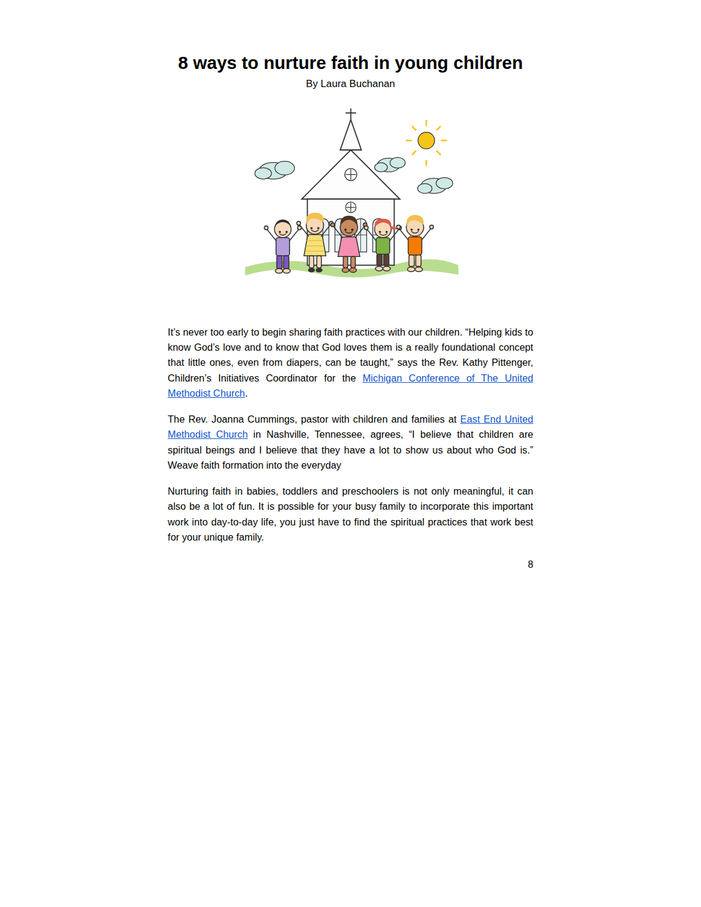8 ways to nurture faith in young children
By Laura Buchanan
It’s never too early to begin sharing faith practices with our children. “Helping kids to know God’s love and to know that God loves them is a really foundational concept that little ones, even from diapers, can be taught,” says the Rev. Kathy Pittenger, Children’s Initiatives Coordinator for the Michigan Conference of The United Methodist Church.
The Rev. Joanna Cummings, pastor with children and families at East End United Methodist Church in Nashville, Tennessee, agrees, “I believe that children are spiritual beings and I believe that they have a lot to show us about who God is.” Weave faith formation into the everyday
Nurturing faith in babies, toddlers and preschoolers is not only meaningful, it can also be a lot of fun. It is possible for your busy family to incorporate this important work into day-to-day life, you just have to find the spiritual practices that work best for your unique family.
8